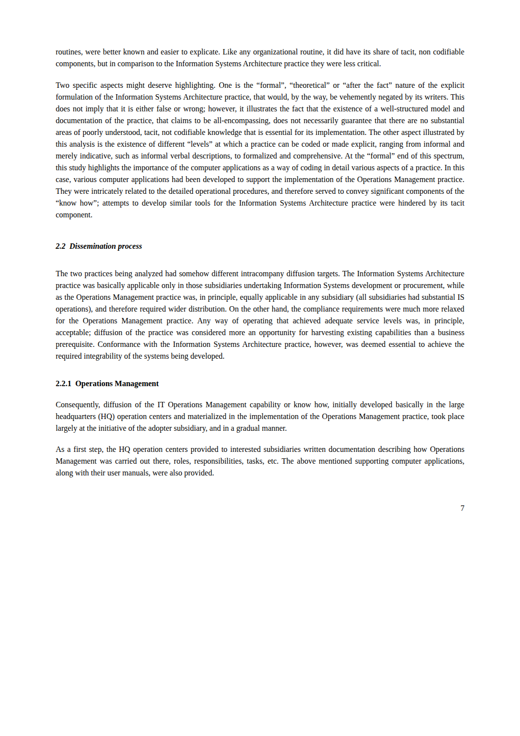routines, were better known and easier to explicate. Like any organizational routine, it did have its share of tacit, non codifiable components, but in comparison to the Information Systems Architecture practice they were less critical.
Two specific aspects might deserve highlighting. One is the “formal”, “theoretical” or “after the fact” nature of the explicit formulation of the Information Systems Architecture practice, that would, by the way, be vehemently negated by its writers. This does not imply that it is either false or wrong; however, it illustrates the fact that the existence of a well-structured model and documentation of the practice, that claims to be all-encompassing, does not necessarily guarantee that there are no substantial areas of poorly understood, tacit, not codifiable knowledge that is essential for its implementation. The other aspect illustrated by this analysis is the existence of different “levels” at which a practice can be coded or made explicit, ranging from informal and merely indicative, such as informal verbal descriptions, to formalized and comprehensive. At the “formal” end of this spectrum, this study highlights the importance of the computer applications as a way of coding in detail various aspects of a practice. In this case, various computer applications had been developed to support the implementation of the Operations Management practice. They were intricately related to the detailed operational procedures, and therefore served to convey significant components of the “know how”; attempts to develop similar tools for the Information Systems Architecture practice were hindered by its tacit component.
2.2 Dissemination process
The two practices being analyzed had somehow different intracompany diffusion targets. The Information Systems Architecture practice was basically applicable only in those subsidiaries undertaking Information Systems development or procurement, while as the Operations Management practice was, in principle, equally applicable in any subsidiary (all subsidiaries had substantial IS operations), and therefore required wider distribution. On the other hand, the compliance requirements were much more relaxed for the Operations Management practice. Any way of operating that achieved adequate service levels was, in principle, acceptable; diffusion of the practice was considered more an opportunity for harvesting existing capabilities than a business prerequisite. Conformance with the Information Systems Architecture practice, however, was deemed essential to achieve the required integrability of the systems being developed.
2.2.1 Operations Management
Consequently, diffusion of the IT Operations Management capability or know how, initially developed basically in the large headquarters (HQ) operation centers and materialized in the implementation of the Operations Management practice, took place largely at the initiative of the adopter subsidiary, and in a gradual manner.
As a first step, the HQ operation centers provided to interested subsidiaries written documentation describing how Operations Management was carried out there, roles, responsibilities, tasks, etc. The above mentioned supporting computer applications, along with their user manuals, were also provided.
7